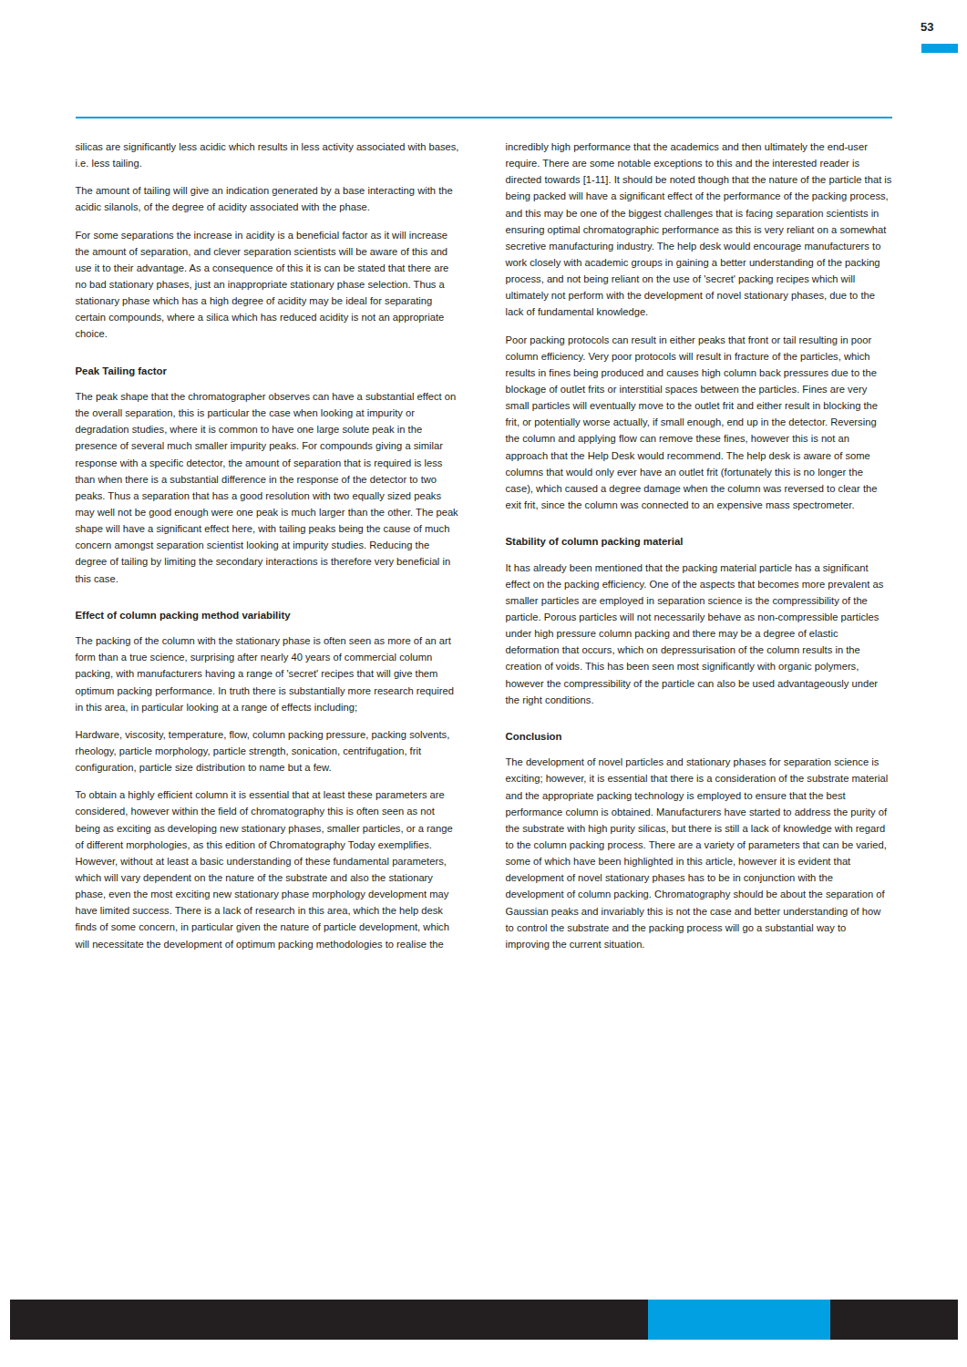53
silicas are significantly less acidic which results in less activity associated with bases, i.e. less tailing.
The amount of tailing will give an indication generated by a base interacting with the acidic silanols, of the degree of acidity associated with the phase.
For some separations the increase in acidity is a beneficial factor as it will increase the amount of separation, and clever separation scientists will be aware of this and use it to their advantage. As a consequence of this it is can be stated that there are no bad stationary phases, just an inappropriate stationary phase selection. Thus a stationary phase which has a high degree of acidity may be ideal for separating certain compounds, where a silica which has reduced acidity is not an appropriate choice.
Peak Tailing factor
The peak shape that the chromatographer observes can have a substantial effect on the overall separation, this is particular the case when looking at impurity or degradation studies, where it is common to have one large solute peak in the presence of several much smaller impurity peaks. For compounds giving a similar response with a specific detector, the amount of separation that is required is less than when there is a substantial difference in the response of the detector to two peaks. Thus a separation that has a good resolution with two equally sized peaks may well not be good enough were one peak is much larger than the other. The peak shape will have a significant effect here, with tailing peaks being the cause of much concern amongst separation scientist looking at impurity studies. Reducing the degree of tailing by limiting the secondary interactions is therefore very beneficial in this case.
Effect of column packing method variability
The packing of the column with the stationary phase is often seen as more of an art form than a true science, surprising after nearly 40 years of commercial column packing, with manufacturers having a range of 'secret' recipes that will give them optimum packing performance. In truth there is substantially more research required in this area, in particular looking at a range of effects including;
Hardware, viscosity, temperature, flow, column packing pressure, packing solvents, rheology, particle morphology, particle strength, sonication, centrifugation, frit configuration, particle size distribution to name but a few.
To obtain a highly efficient column it is essential that at least these parameters are considered, however within the field of chromatography this is often seen as not being as exciting as developing new stationary phases, smaller particles, or a range of different morphologies, as this edition of Chromatography Today exemplifies. However, without at least a basic understanding of these fundamental parameters, which will vary dependent on the nature of the substrate and also the stationary phase, even the most exciting new stationary phase morphology development may have limited success. There is a lack of research in this area, which the help desk finds of some concern, in particular given the nature of particle development, which will necessitate the development of optimum packing methodologies to realise the incredibly high performance that the academics and then ultimately the end-user require. There are some notable exceptions to this and the interested reader is directed towards [1-11]. It should be noted though that the nature of the particle that is being packed will have a significant effect of the performance of the packing process, and this may be one of the biggest challenges that is facing separation scientists in ensuring optimal chromatographic performance as this is very reliant on a somewhat secretive manufacturing industry. The help desk would encourage manufacturers to work closely with academic groups in gaining a better understanding of the packing process, and not being reliant on the use of 'secret' packing recipes which will ultimately not perform with the development of novel stationary phases, due to the lack of fundamental knowledge.
Poor packing protocols can result in either peaks that front or tail resulting in poor column efficiency. Very poor protocols will result in fracture of the particles, which results in fines being produced and causes high column back pressures due to the blockage of outlet frits or interstitial spaces between the particles. Fines are very small particles will eventually move to the outlet frit and either result in blocking the frit, or potentially worse actually, if small enough, end up in the detector. Reversing the column and applying flow can remove these fines, however this is not an approach that the Help Desk would recommend. The help desk is aware of some columns that would only ever have an outlet frit (fortunately this is no longer the case), which caused a degree damage when the column was reversed to clear the exit frit, since the column was connected to an expensive mass spectrometer.
Stability of column packing material
It has already been mentioned that the packing material particle has a significant effect on the packing efficiency. One of the aspects that becomes more prevalent as smaller particles are employed in separation science is the compressibility of the particle. Porous particles will not necessarily behave as non-compressible particles under high pressure column packing and there may be a degree of elastic deformation that occurs, which on depressurisation of the column results in the creation of voids. This has been seen most significantly with organic polymers, however the compressibility of the particle can also be used advantageously under the right conditions.
Conclusion
The development of novel particles and stationary phases for separation science is exciting; however, it is essential that there is a consideration of the substrate material and the appropriate packing technology is employed to ensure that the best performance column is obtained. Manufacturers have started to address the purity of the substrate with high purity silicas, but there is still a lack of knowledge with regard to the column packing process. There are a variety of parameters that can be varied, some of which have been highlighted in this article, however it is evident that development of novel stationary phases has to be in conjunction with the development of column packing. Chromatography should be about the separation of Gaussian peaks and invariably this is not the case and better understanding of how to control the substrate and the packing process will go a substantial way to improving the current situation.